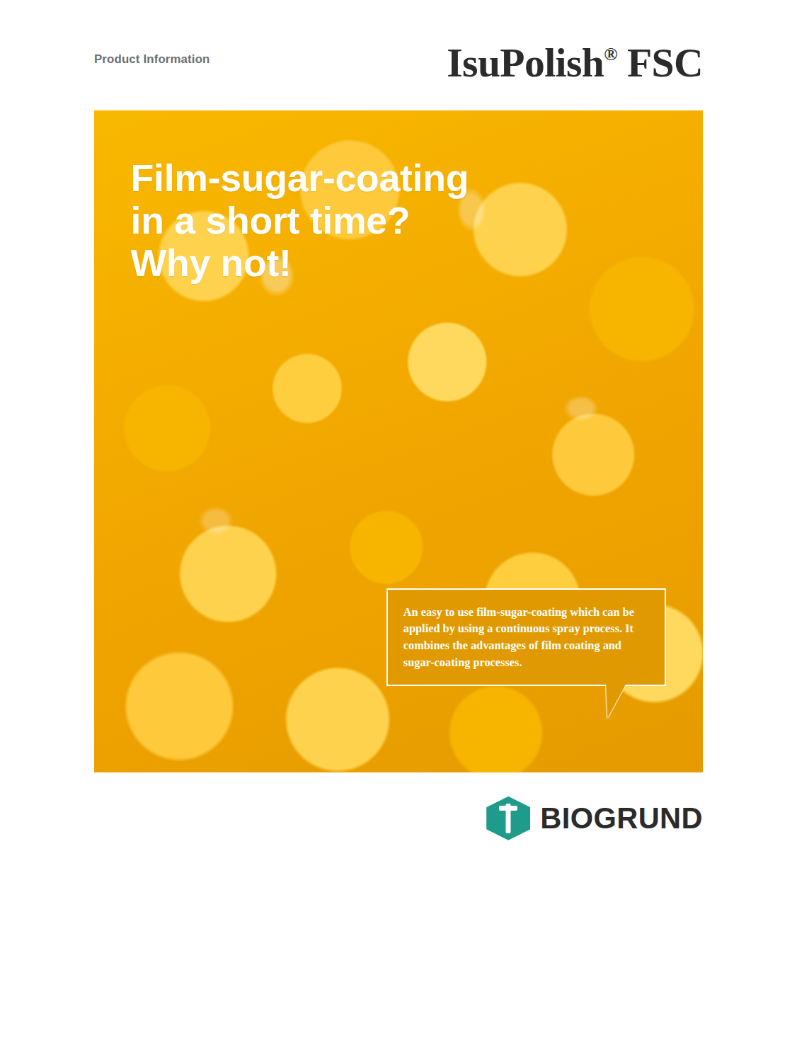Product Information
IsuPolish® FSC
Film-sugar-coating
in a short time?
Why not!
An easy to use film-sugar-coating which can be applied by using a continuous spray process. It combines the advantages of film coating and sugar-coating processes.
BIOGRUND